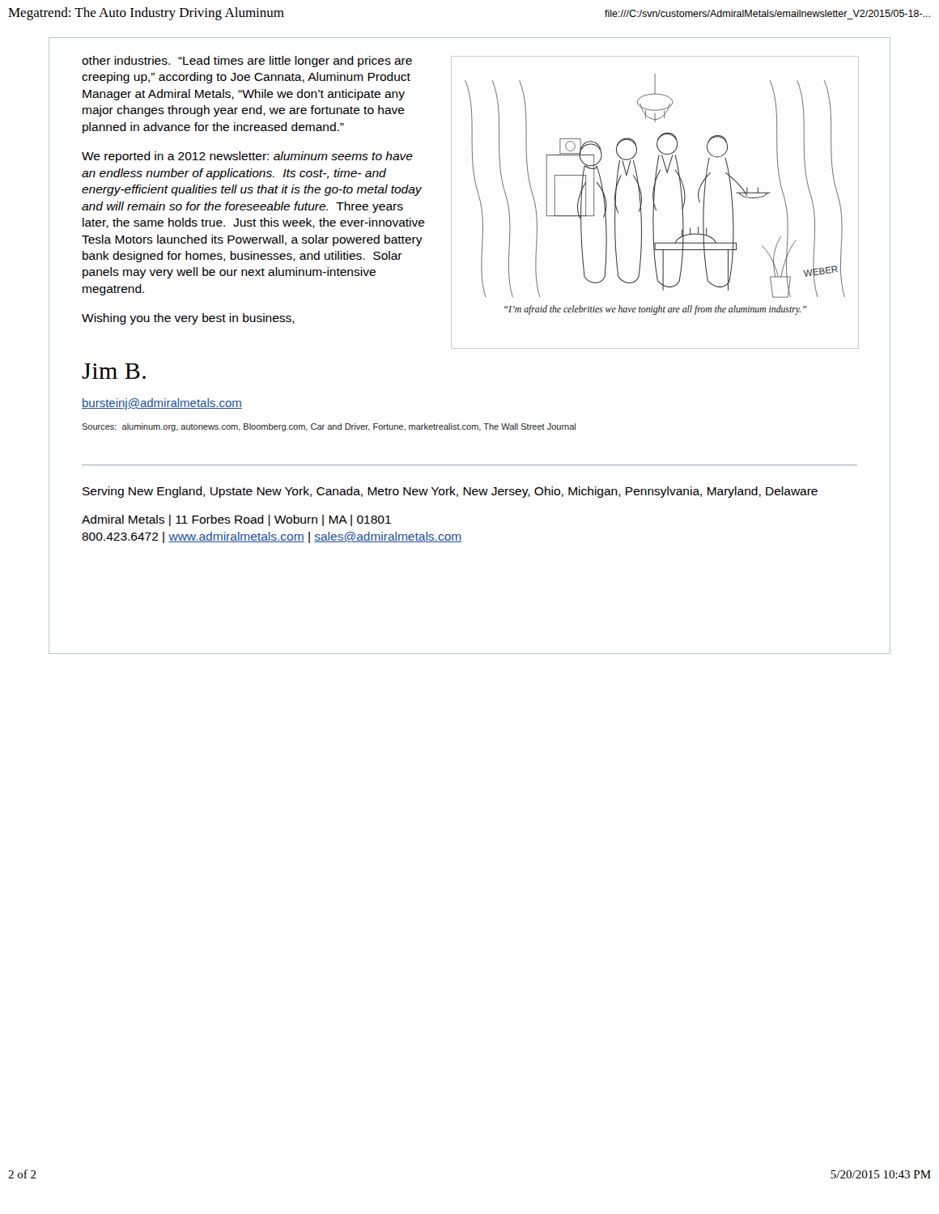Megatrend: The Auto Industry Driving Aluminum file:///C:/svn/customers/AdmiralMetals/emailnewsletter_V2/2015/05-18-...
other industries. “Lead times are little longer and prices are creeping up,” according to Joe Cannata, Aluminum Product Manager at Admiral Metals, “While we don’t anticipate any major changes through year end, we are fortunate to have planned in advance for the increased demand.”
We reported in a 2012 newsletter: aluminum seems to have an endless number of applications. Its cost-, time- and energy-efficient qualities tell us that it is the go-to metal today and will remain so for the foreseeable future. Three years later, the same holds true. Just this week, the ever-innovative Tesla Motors launched its Powerwall, a solar powered battery bank designed for homes, businesses, and utilities. Solar panels may very well be our next aluminum-intensive megatrend.
Wishing you the very best in business,
WEBER “I’m afraid the celebrities we have tonight are all from the aluminum industry.”
Jim B.
bursteinj@admiralmetals.com
Sources: aluminum.org, autonews.com, Bloomberg.com, Car and Driver, Fortune, marketrealist.com, The Wall Street Journal
Serving New England, Upstate New York, Canada, Metro New York, New Jersey, Ohio, Michigan, Pennsylvania, Maryland, Delaware
Admiral Metals | 11 Forbes Road | Woburn | MA | 01801
800.423.6472 | www.admiralmetals.com | sales@admiralmetals.com
2 of 2 5/20/2015 10:43 PM